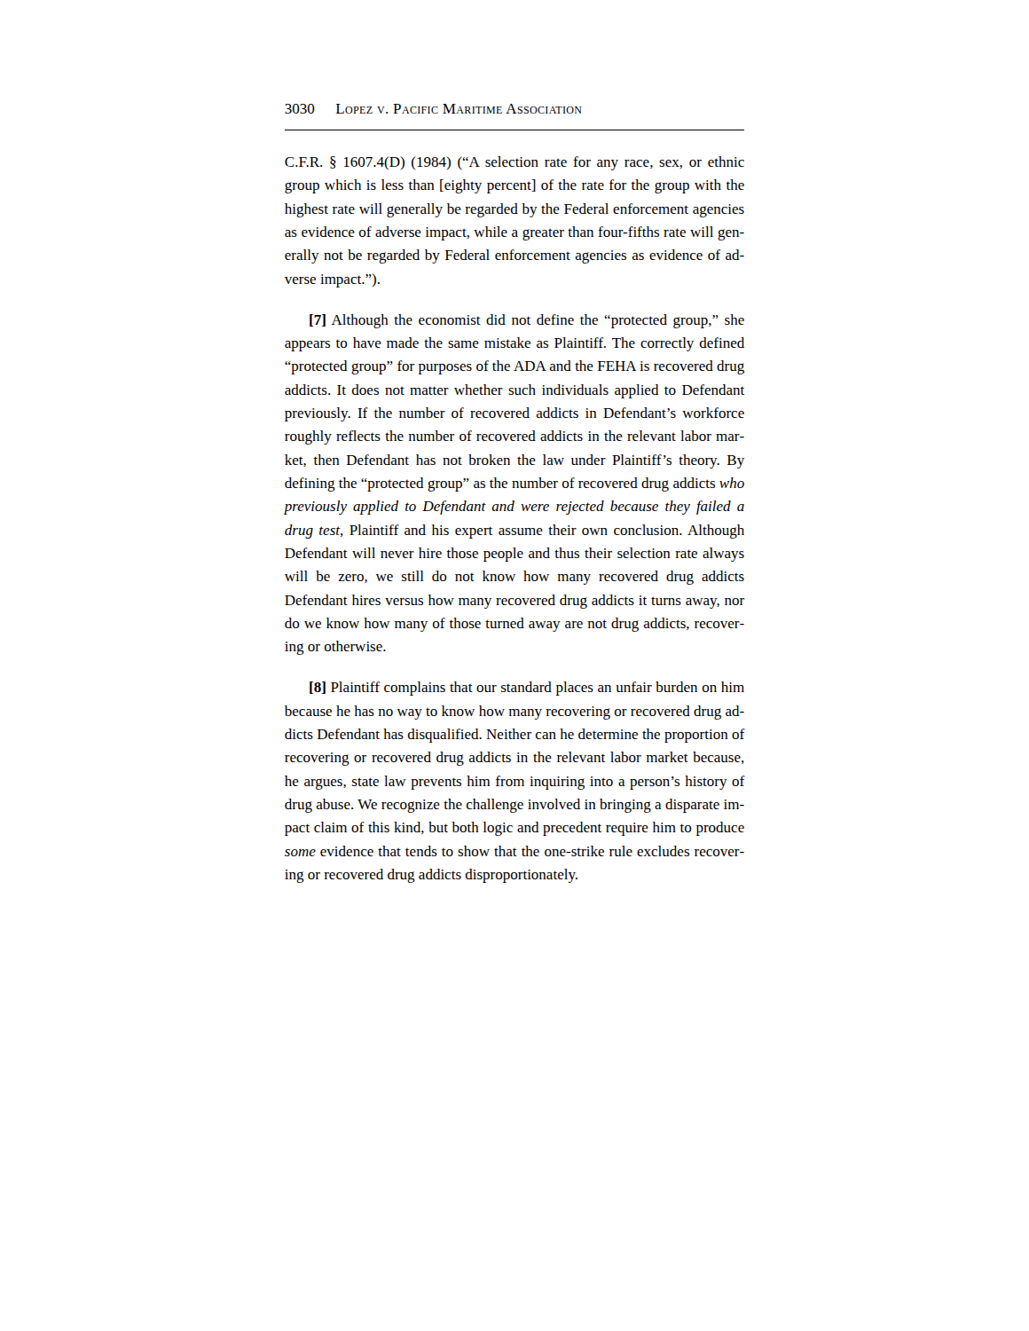3030 Lopez v. Pacific Maritime Association
C.F.R. § 1607.4(D) (1984) (“A selection rate for any race, sex, or ethnic group which is less than [eighty percent] of the rate for the group with the highest rate will generally be regarded by the Federal enforcement agencies as evidence of adverse impact, while a greater than four-fifths rate will generally not be regarded by Federal enforcement agencies as evidence of adverse impact.”).
[7] Although the economist did not define the “protected group,” she appears to have made the same mistake as Plaintiff. The correctly defined “protected group” for purposes of the ADA and the FEHA is recovered drug addicts. It does not matter whether such individuals applied to Defendant previously. If the number of recovered addicts in Defendant’s workforce roughly reflects the number of recovered addicts in the relevant labor market, then Defendant has not broken the law under Plaintiff’s theory. By defining the “protected group” as the number of recovered drug addicts who previously applied to Defendant and were rejected because they failed a drug test, Plaintiff and his expert assume their own conclusion. Although Defendant will never hire those people and thus their selection rate always will be zero, we still do not know how many recovered drug addicts Defendant hires versus how many recovered drug addicts it turns away, nor do we know how many of those turned away are not drug addicts, recovering or otherwise.
[8] Plaintiff complains that our standard places an unfair burden on him because he has no way to know how many recovering or recovered drug addicts Defendant has disqualified. Neither can he determine the proportion of recovering or recovered drug addicts in the relevant labor market because, he argues, state law prevents him from inquiring into a person’s history of drug abuse. We recognize the challenge involved in bringing a disparate impact claim of this kind, but both logic and precedent require him to produce some evidence that tends to show that the one-strike rule excludes recovering or recovered drug addicts disproportionately.